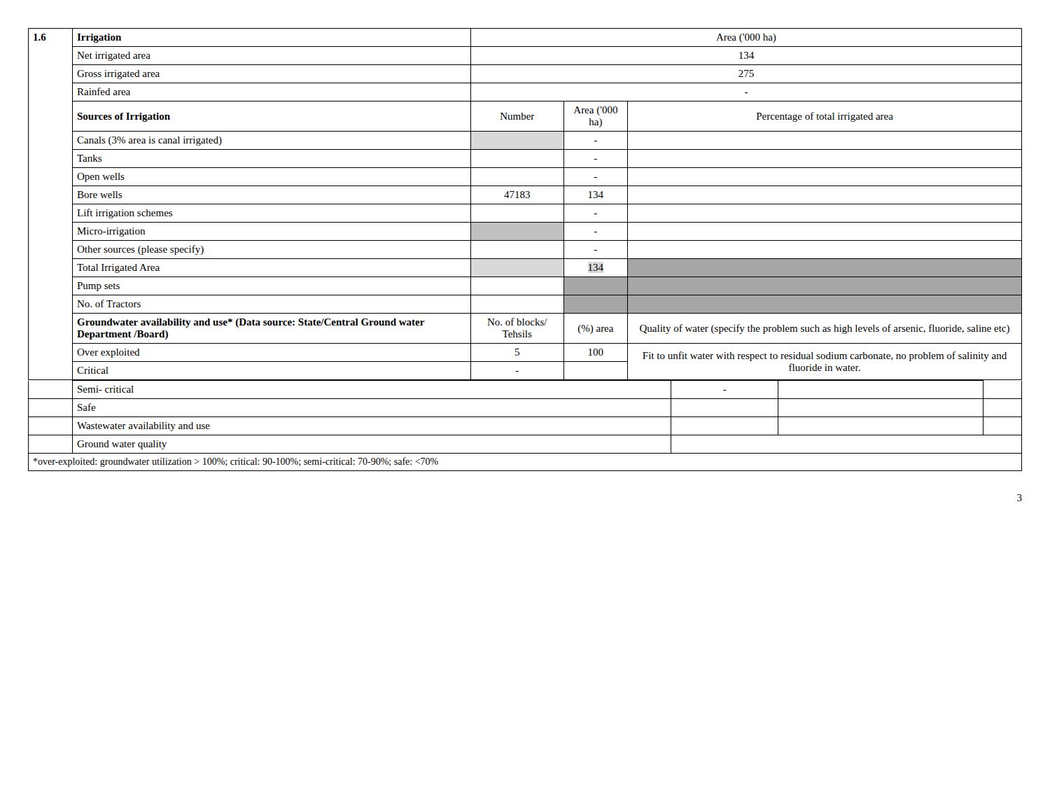| 1.6 | Irrigation | Area ('000 ha) |
| Net irrigated area | 134 |
| Gross irrigated area | 275 |
| Rainfed area | - |
| Sources of Irrigation | Number | Area ('000 ha) | Percentage of total irrigated area |
| Canals (3% area is canal irrigated) | | - | |
| Tanks | | - | |
| Open wells | | - | |
| Bore wells | 47183 | 134 | |
| Lift irrigation schemes | | - | |
| Micro-irrigation | | - | |
| Other sources (please specify) | | - | |
| Total Irrigated Area | | 134 | |
| Pump sets | | | |
| No. of Tractors | | | |
| Groundwater availability and use* (Data source: State/Central Ground water Department /Board) | No. of blocks/ Tehsils | (%) area | Quality of water (specify the problem such as high levels of arsenic, fluoride, saline etc) |
| Over exploited | 5 | 100 | Fit to unfit water with respect to residual sodium carbonate, no problem of salinity and fluoride in water. |
| Critical | - | |
| | Semi- critical | - | | |
| | Safe | | | |
| | Wastewater availability and use | | | |
| | Ground water quality | |
| *over-exploited: groundwater utilization > 100%; critical: 90-100%; semi-critical: 70-90%; safe: <70% |
3